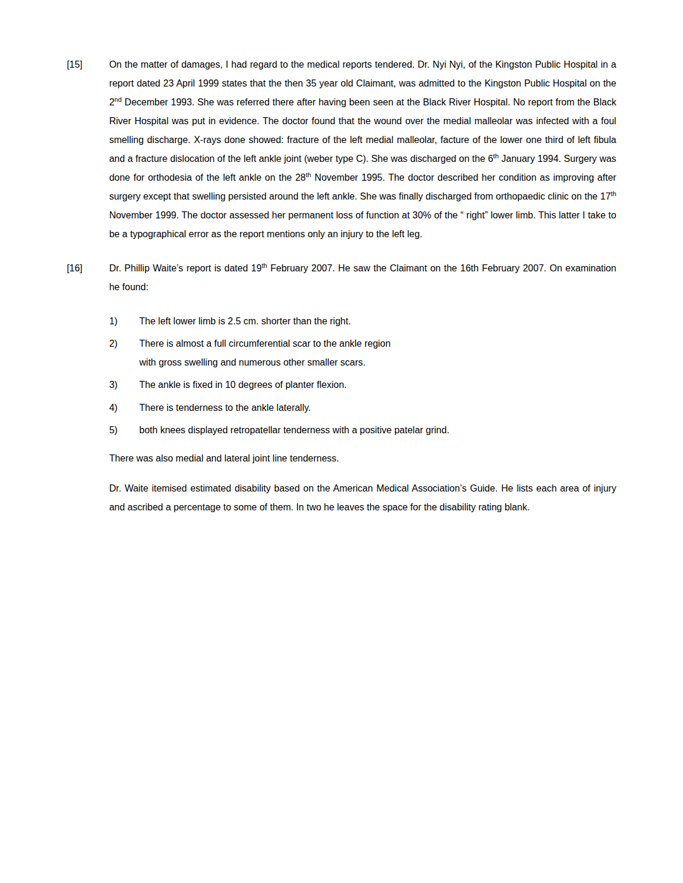[15]
On the matter of damages, I had regard to the medical reports tendered. Dr. Nyi Nyi, of the Kingston Public Hospital in a report dated 23 April 1999 states that the then 35 year old Claimant, was admitted to the Kingston Public Hospital on the 2nd December 1993. She was referred there after having been seen at the Black River Hospital. No report from the Black River Hospital was put in evidence. The doctor found that the wound over the medial malleolar was infected with a foul smelling discharge. X-rays done showed: fracture of the left medial malleolar, facture of the lower one third of left fibula and a fracture dislocation of the left ankle joint (weber type C). She was discharged on the 6th January 1994. Surgery was done for orthodesia of the left ankle on the 28th November 1995. The doctor described her condition as improving after surgery except that swelling persisted around the left ankle. She was finally discharged from orthopaedic clinic on the 17th November 1999. The doctor assessed her permanent loss of function at 30% of the “ right” lower limb. This latter I take to be a typographical error as the report mentions only an injury to the left leg.
[16]
Dr. Phillip Waite’s report is dated 19th February 2007. He saw the Claimant on the 16th February 2007. On examination he found:
The left lower limb is 2.5 cm. shorter than the right.
There is almost a full circumferential scar to the ankle region
with gross swelling and numerous other smaller scars.
The ankle is fixed in 10 degrees of planter flexion.
There is tenderness to the ankle laterally.
both knees displayed retropatellar tenderness with a positive patelar grind.
There was also medial and lateral joint line tenderness.
Dr. Waite itemised estimated disability based on the American Medical Association’s Guide. He lists each area of injury and ascribed a percentage to some of them. In two he leaves the space for the disability rating blank.